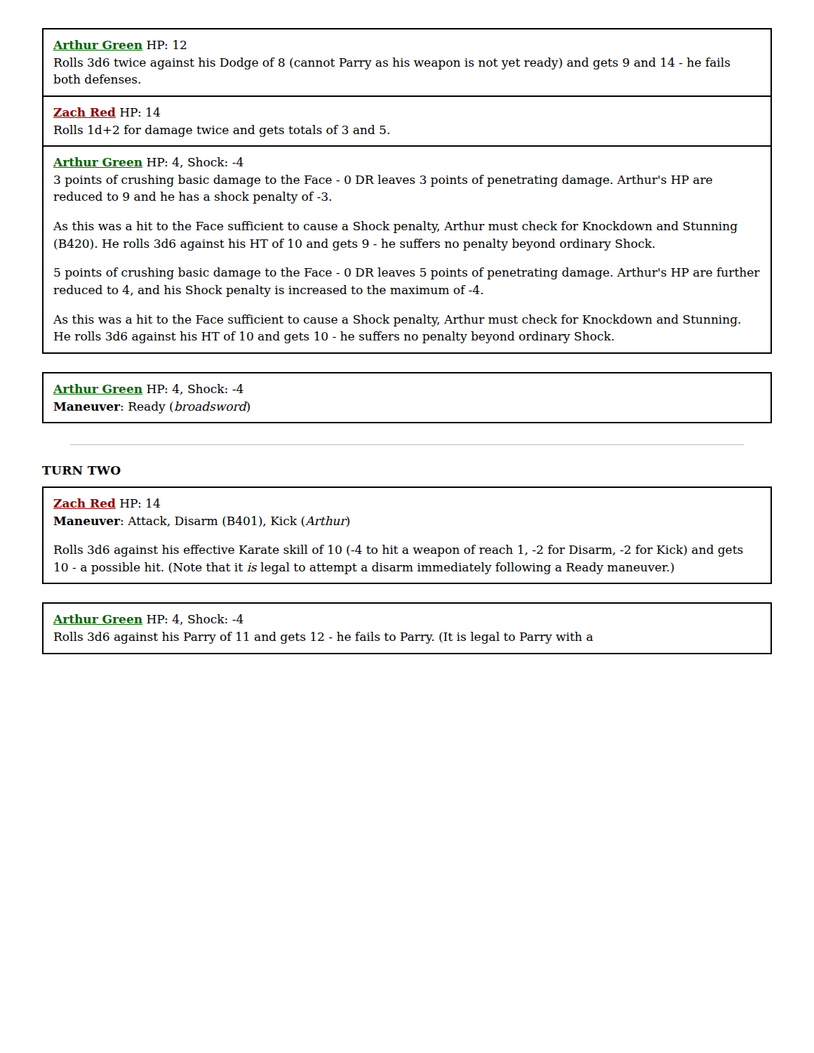Arthur Green HP: 12
Rolls 3d6 twice against his Dodge of 8 (cannot Parry as his weapon is not yet ready) and gets 9 and 14 - he fails both defenses.
Zach Red HP: 14
Rolls 1d+2 for damage twice and gets totals of 3 and 5.
Arthur Green HP: 4, Shock: -4
3 points of crushing basic damage to the Face - 0 DR leaves 3 points of penetrating damage. Arthur's HP are reduced to 9 and he has a shock penalty of -3.
As this was a hit to the Face sufficient to cause a Shock penalty, Arthur must check for Knockdown and Stunning (B420). He rolls 3d6 against his HT of 10 and gets 9 - he suffers no penalty beyond ordinary Shock.
5 points of crushing basic damage to the Face - 0 DR leaves 5 points of penetrating damage. Arthur's HP are further reduced to 4, and his Shock penalty is increased to the maximum of -4.
As this was a hit to the Face sufficient to cause a Shock penalty, Arthur must check for Knockdown and Stunning. He rolls 3d6 against his HT of 10 and gets 10 - he suffers no penalty beyond ordinary Shock.
Arthur Green HP: 4, Shock: -4
Maneuver: Ready (broadsword)
TURN TWO
Zach Red HP: 14
Maneuver: Attack, Disarm (B401), Kick (Arthur)
Rolls 3d6 against his effective Karate skill of 10 (-4 to hit a weapon of reach 1, -2 for Disarm, -2 for Kick) and gets 10 - a possible hit. (Note that it is legal to attempt a disarm immediately following a Ready maneuver.)
Arthur Green HP: 4, Shock: -4
Rolls 3d6 against his Parry of 11 and gets 12 - he fails to Parry. (It is legal to Parry with a